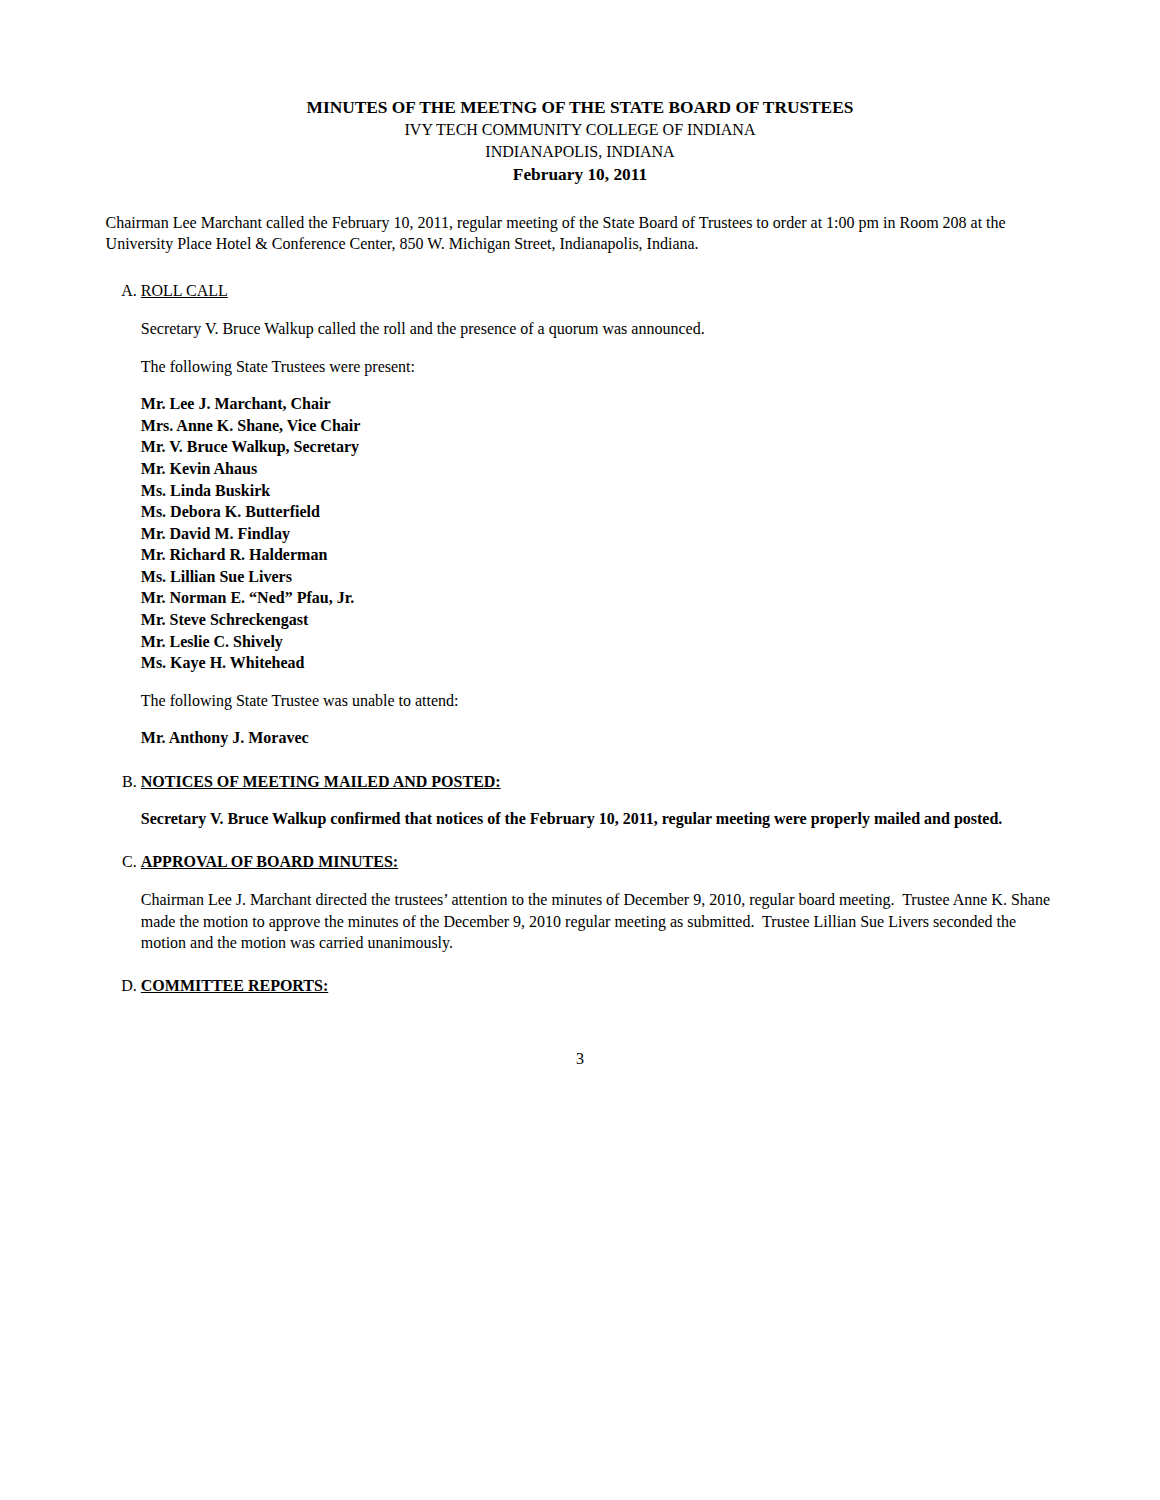MINUTES OF THE MEETNG OF THE STATE BOARD OF TRUSTEES
IVY TECH COMMUNITY COLLEGE OF INDIANA
INDIANAPOLIS, INDIANA
February 10, 2011
Chairman Lee Marchant called the February 10, 2011, regular meeting of the State Board of Trustees to order at 1:00 pm in Room 208 at the University Place Hotel & Conference Center, 850 W. Michigan Street, Indianapolis, Indiana.
ROLL CALL
Secretary V. Bruce Walkup called the roll and the presence of a quorum was announced.
The following State Trustees were present:
Mr. Lee J. Marchant, Chair
Mrs. Anne K. Shane, Vice Chair
Mr. V. Bruce Walkup, Secretary
Mr. Kevin Ahaus
Ms. Linda Buskirk
Ms. Debora K. Butterfield
Mr. David M. Findlay
Mr. Richard R. Halderman
Ms. Lillian Sue Livers
Mr. Norman E. “Ned” Pfau, Jr.
Mr. Steve Schreckengast
Mr. Leslie C. Shively
Ms. Kaye H. Whitehead
The following State Trustee was unable to attend:
Mr. Anthony J. Moravec
NOTICES OF MEETING MAILED AND POSTED:
Secretary V. Bruce Walkup confirmed that notices of the February 10, 2011, regular meeting were properly mailed and posted.
APPROVAL OF BOARD MINUTES:
Chairman Lee J. Marchant directed the trustees’ attention to the minutes of December 9, 2010, regular board meeting. Trustee Anne K. Shane made the motion to approve the minutes of the December 9, 2010 regular meeting as submitted. Trustee Lillian Sue Livers seconded the motion and the motion was carried unanimously.
COMMITTEE REPORTS:
3